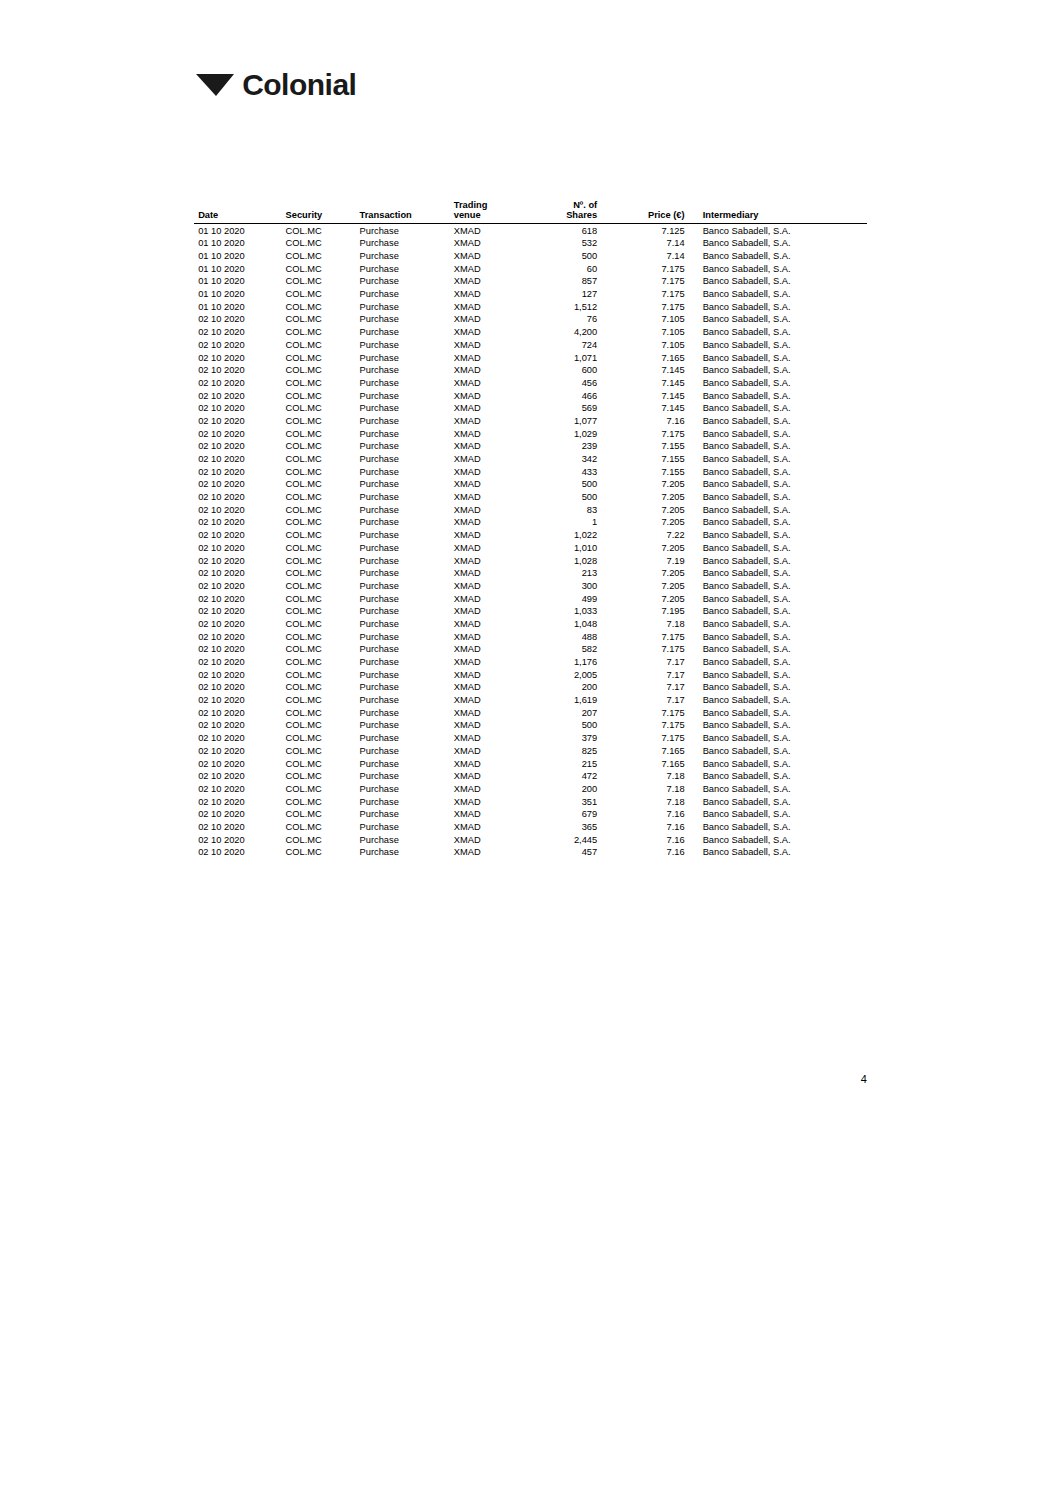Colonial
| Date | Security | Transaction | Trading venue | Nº. of Shares | Price (€) | Intermediary |
| --- | --- | --- | --- | --- | --- | --- |
| 01 10 2020 | COL.MC | Purchase | XMAD | 618 | 7.125 | Banco Sabadell, S.A. |
| 01 10 2020 | COL.MC | Purchase | XMAD | 532 | 7.14 | Banco Sabadell, S.A. |
| 01 10 2020 | COL.MC | Purchase | XMAD | 500 | 7.14 | Banco Sabadell, S.A. |
| 01 10 2020 | COL.MC | Purchase | XMAD | 60 | 7.175 | Banco Sabadell, S.A. |
| 01 10 2020 | COL.MC | Purchase | XMAD | 857 | 7.175 | Banco Sabadell, S.A. |
| 01 10 2020 | COL.MC | Purchase | XMAD | 127 | 7.175 | Banco Sabadell, S.A. |
| 01 10 2020 | COL.MC | Purchase | XMAD | 1,512 | 7.175 | Banco Sabadell, S.A. |
| 02 10 2020 | COL.MC | Purchase | XMAD | 76 | 7.105 | Banco Sabadell, S.A. |
| 02 10 2020 | COL.MC | Purchase | XMAD | 4,200 | 7.105 | Banco Sabadell, S.A. |
| 02 10 2020 | COL.MC | Purchase | XMAD | 724 | 7.105 | Banco Sabadell, S.A. |
| 02 10 2020 | COL.MC | Purchase | XMAD | 1,071 | 7.165 | Banco Sabadell, S.A. |
| 02 10 2020 | COL.MC | Purchase | XMAD | 600 | 7.145 | Banco Sabadell, S.A. |
| 02 10 2020 | COL.MC | Purchase | XMAD | 456 | 7.145 | Banco Sabadell, S.A. |
| 02 10 2020 | COL.MC | Purchase | XMAD | 466 | 7.145 | Banco Sabadell, S.A. |
| 02 10 2020 | COL.MC | Purchase | XMAD | 569 | 7.145 | Banco Sabadell, S.A. |
| 02 10 2020 | COL.MC | Purchase | XMAD | 1,077 | 7.16 | Banco Sabadell, S.A. |
| 02 10 2020 | COL.MC | Purchase | XMAD | 1,029 | 7.175 | Banco Sabadell, S.A. |
| 02 10 2020 | COL.MC | Purchase | XMAD | 239 | 7.155 | Banco Sabadell, S.A. |
| 02 10 2020 | COL.MC | Purchase | XMAD | 342 | 7.155 | Banco Sabadell, S.A. |
| 02 10 2020 | COL.MC | Purchase | XMAD | 433 | 7.155 | Banco Sabadell, S.A. |
| 02 10 2020 | COL.MC | Purchase | XMAD | 500 | 7.205 | Banco Sabadell, S.A. |
| 02 10 2020 | COL.MC | Purchase | XMAD | 500 | 7.205 | Banco Sabadell, S.A. |
| 02 10 2020 | COL.MC | Purchase | XMAD | 83 | 7.205 | Banco Sabadell, S.A. |
| 02 10 2020 | COL.MC | Purchase | XMAD | 1 | 7.205 | Banco Sabadell, S.A. |
| 02 10 2020 | COL.MC | Purchase | XMAD | 1,022 | 7.22 | Banco Sabadell, S.A. |
| 02 10 2020 | COL.MC | Purchase | XMAD | 1,010 | 7.205 | Banco Sabadell, S.A. |
| 02 10 2020 | COL.MC | Purchase | XMAD | 1,028 | 7.19 | Banco Sabadell, S.A. |
| 02 10 2020 | COL.MC | Purchase | XMAD | 213 | 7.205 | Banco Sabadell, S.A. |
| 02 10 2020 | COL.MC | Purchase | XMAD | 300 | 7.205 | Banco Sabadell, S.A. |
| 02 10 2020 | COL.MC | Purchase | XMAD | 499 | 7.205 | Banco Sabadell, S.A. |
| 02 10 2020 | COL.MC | Purchase | XMAD | 1,033 | 7.195 | Banco Sabadell, S.A. |
| 02 10 2020 | COL.MC | Purchase | XMAD | 1,048 | 7.18 | Banco Sabadell, S.A. |
| 02 10 2020 | COL.MC | Purchase | XMAD | 488 | 7.175 | Banco Sabadell, S.A. |
| 02 10 2020 | COL.MC | Purchase | XMAD | 582 | 7.175 | Banco Sabadell, S.A. |
| 02 10 2020 | COL.MC | Purchase | XMAD | 1,176 | 7.17 | Banco Sabadell, S.A. |
| 02 10 2020 | COL.MC | Purchase | XMAD | 2,005 | 7.17 | Banco Sabadell, S.A. |
| 02 10 2020 | COL.MC | Purchase | XMAD | 200 | 7.17 | Banco Sabadell, S.A. |
| 02 10 2020 | COL.MC | Purchase | XMAD | 1,619 | 7.17 | Banco Sabadell, S.A. |
| 02 10 2020 | COL.MC | Purchase | XMAD | 207 | 7.175 | Banco Sabadell, S.A. |
| 02 10 2020 | COL.MC | Purchase | XMAD | 500 | 7.175 | Banco Sabadell, S.A. |
| 02 10 2020 | COL.MC | Purchase | XMAD | 379 | 7.175 | Banco Sabadell, S.A. |
| 02 10 2020 | COL.MC | Purchase | XMAD | 825 | 7.165 | Banco Sabadell, S.A. |
| 02 10 2020 | COL.MC | Purchase | XMAD | 215 | 7.165 | Banco Sabadell, S.A. |
| 02 10 2020 | COL.MC | Purchase | XMAD | 472 | 7.18 | Banco Sabadell, S.A. |
| 02 10 2020 | COL.MC | Purchase | XMAD | 200 | 7.18 | Banco Sabadell, S.A. |
| 02 10 2020 | COL.MC | Purchase | XMAD | 351 | 7.18 | Banco Sabadell, S.A. |
| 02 10 2020 | COL.MC | Purchase | XMAD | 679 | 7.16 | Banco Sabadell, S.A. |
| 02 10 2020 | COL.MC | Purchase | XMAD | 365 | 7.16 | Banco Sabadell, S.A. |
| 02 10 2020 | COL.MC | Purchase | XMAD | 2,445 | 7.16 | Banco Sabadell, S.A. |
| 02 10 2020 | COL.MC | Purchase | XMAD | 457 | 7.16 | Banco Sabadell, S.A. |
4